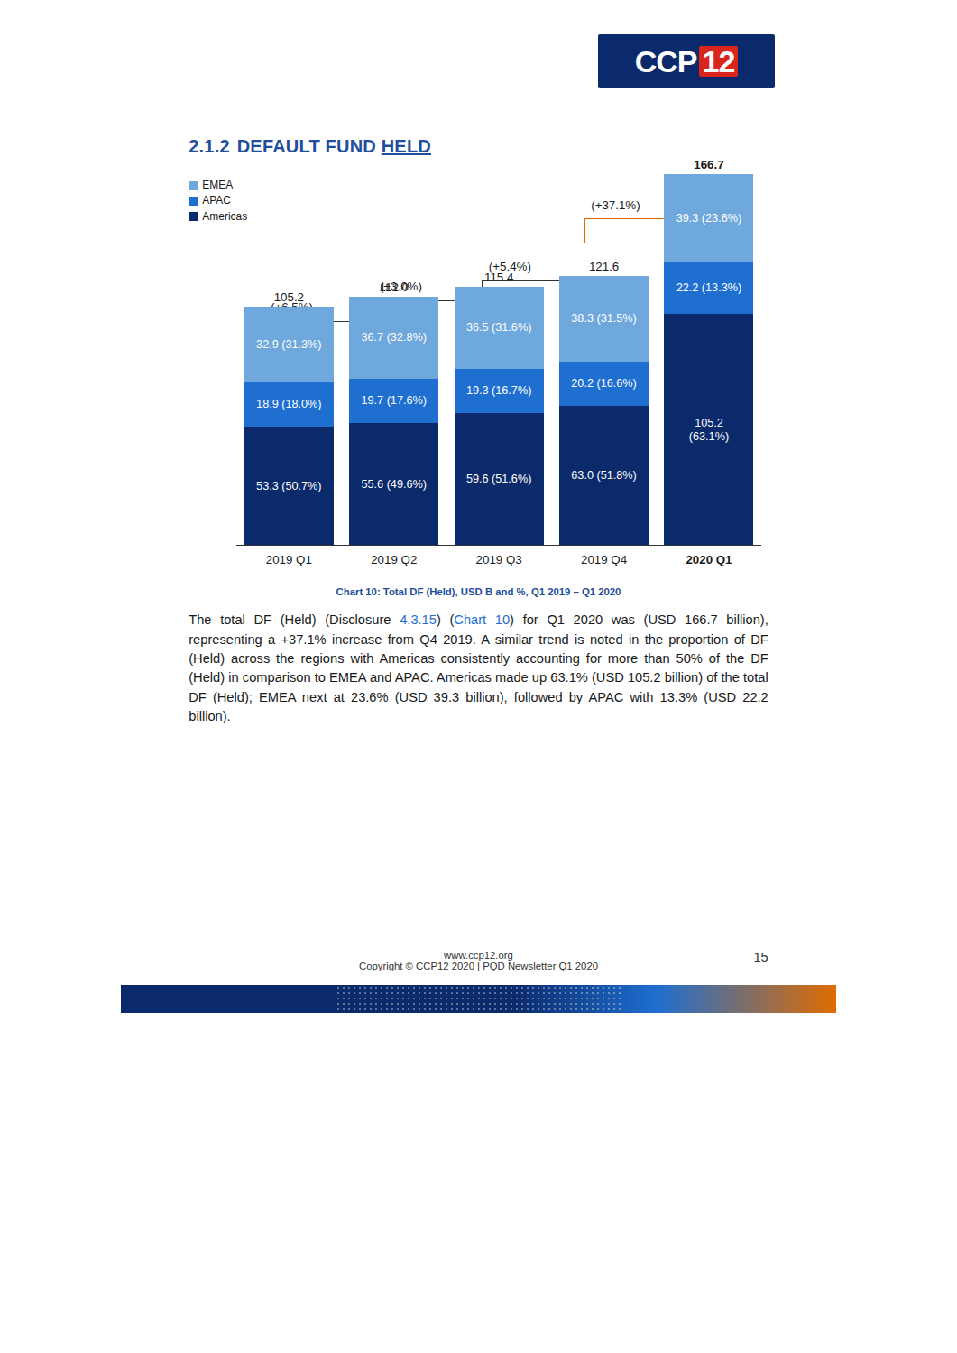CCP 12
2.1.2 DEFAULT FUND HELD
EMEA
APAC
Americas
(+6.5%)
(+3.0%)
(+5.4%)
(+37.1%)
105.2
32.9 (31.3%)
18.9 (18.0%)
53.3 (50.7%)
112.0
36.7 (32.8%)
19.7 (17.6%)
55.6 (49.6%)
115.4
36.5 (31.6%)
19.3 (16.7%)
59.6 (51.6%)
121.6
38.3 (31.5%)
20.2 (16.6%)
63.0 (51.8%)
166.7
39.3 (23.6%)
22.2 (13.3%)
105.2
(63.1%)
2019 Q1 2019 Q2 2019 Q3 2019 Q4 2020 Q1
Chart 10: Total DF (Held), USD B and %, Q1 2019 – Q1 2020
The total DF (Held) (Disclosure 4.3.15) (Chart 10) for Q1 2020 was (USD 166.7 billion), representing a +37.1% increase from Q4 2019. A similar trend is noted in the proportion of DF (Held) across the regions with Americas consistently accounting for more than 50% of the DF (Held) in comparison to EMEA and APAC. Americas made up 63.1% (USD 105.2 billion) of the total DF (Held); EMEA next at 23.6% (USD 39.3 billion), followed by APAC with 13.3% (USD 22.2 billion).
www.ccp12.org
Copyright © CCP12 2020 | PQD Newsletter Q1 2020
15